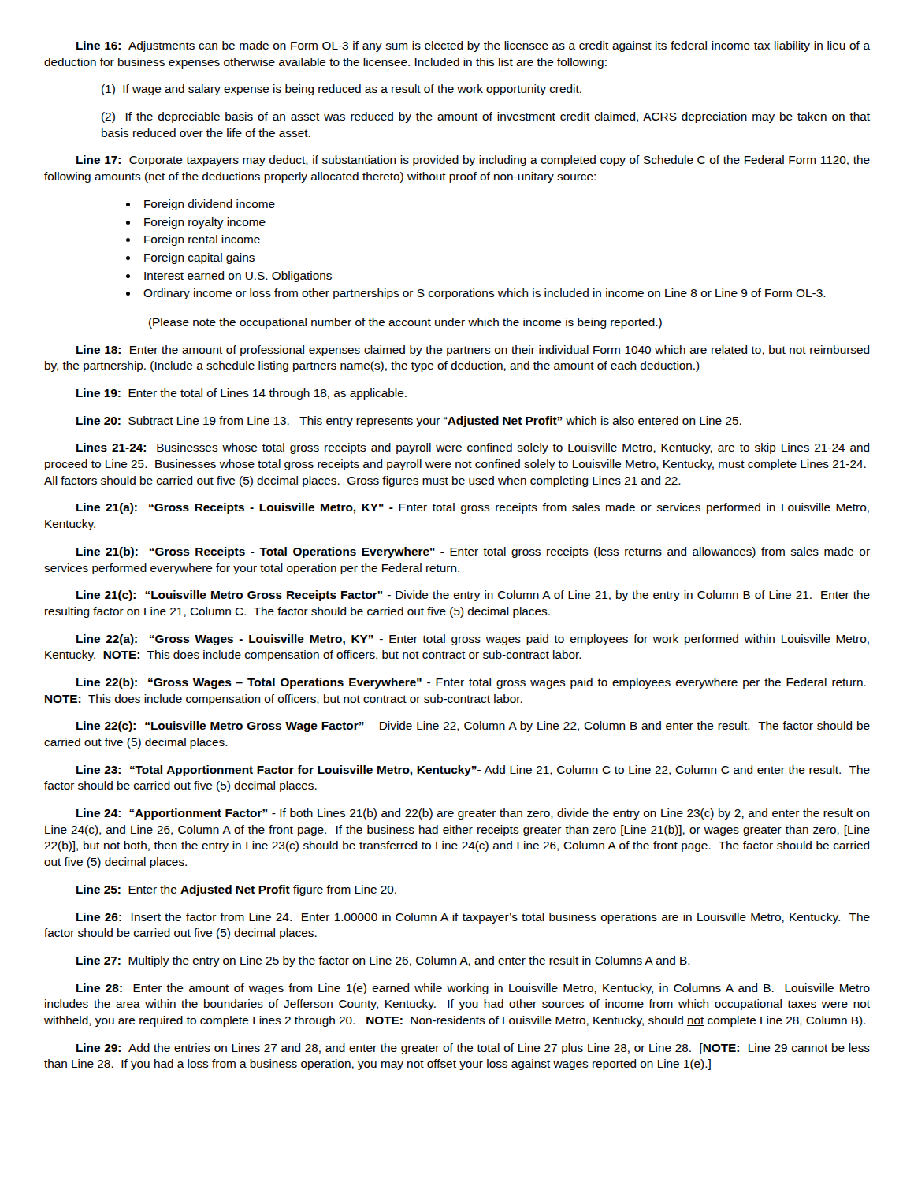Line 16: Adjustments can be made on Form OL-3 if any sum is elected by the licensee as a credit against its federal income tax liability in lieu of a deduction for business expenses otherwise available to the licensee. Included in this list are the following:
(1) If wage and salary expense is being reduced as a result of the work opportunity credit.
(2) If the depreciable basis of an asset was reduced by the amount of investment credit claimed, ACRS depreciation may be taken on that basis reduced over the life of the asset.
Line 17: Corporate taxpayers may deduct, if substantiation is provided by including a completed copy of Schedule C of the Federal Form 1120, the following amounts (net of the deductions properly allocated thereto) without proof of non-unitary source:
Foreign dividend income
Foreign royalty income
Foreign rental income
Foreign capital gains
Interest earned on U.S. Obligations
Ordinary income or loss from other partnerships or S corporations which is included in income on Line 8 or Line 9 of Form OL-3.
(Please note the occupational number of the account under which the income is being reported.)
Line 18: Enter the amount of professional expenses claimed by the partners on their individual Form 1040 which are related to, but not reimbursed by, the partnership. (Include a schedule listing partners name(s), the type of deduction, and the amount of each deduction.)
Line 19: Enter the total of Lines 14 through 18, as applicable.
Line 20: Subtract Line 19 from Line 13. This entry represents your “Adjusted Net Profit” which is also entered on Line 25.
Lines 21-24: Businesses whose total gross receipts and payroll were confined solely to Louisville Metro, Kentucky, are to skip Lines 21-24 and proceed to Line 25. Businesses whose total gross receipts and payroll were not confined solely to Louisville Metro, Kentucky, must complete Lines 21-24. All factors should be carried out five (5) decimal places. Gross figures must be used when completing Lines 21 and 22.
Line 21(a): “Gross Receipts - Louisville Metro, KY" - Enter total gross receipts from sales made or services performed in Louisville Metro, Kentucky.
Line 21(b): “Gross Receipts - Total Operations Everywhere" - Enter total gross receipts (less returns and allowances) from sales made or services performed everywhere for your total operation per the Federal return.
Line 21(c): “Louisville Metro Gross Receipts Factor" - Divide the entry in Column A of Line 21, by the entry in Column B of Line 21. Enter the resulting factor on Line 21, Column C. The factor should be carried out five (5) decimal places.
Line 22(a): “Gross Wages - Louisville Metro, KY” - Enter total gross wages paid to employees for work performed within Louisville Metro, Kentucky. NOTE: This does include compensation of officers, but not contract or sub-contract labor.
Line 22(b): “Gross Wages – Total Operations Everywhere" - Enter total gross wages paid to employees everywhere per the Federal return. NOTE: This does include compensation of officers, but not contract or sub-contract labor.
Line 22(c): “Louisville Metro Gross Wage Factor” – Divide Line 22, Column A by Line 22, Column B and enter the result. The factor should be carried out five (5) decimal places.
Line 23: “Total Apportionment Factor for Louisville Metro, Kentucky”- Add Line 21, Column C to Line 22, Column C and enter the result. The factor should be carried out five (5) decimal places.
Line 24: “Apportionment Factor” - If both Lines 21(b) and 22(b) are greater than zero, divide the entry on Line 23(c) by 2, and enter the result on Line 24(c), and Line 26, Column A of the front page. If the business had either receipts greater than zero [Line 21(b)], or wages greater than zero, [Line 22(b)], but not both, then the entry in Line 23(c) should be transferred to Line 24(c) and Line 26, Column A of the front page. The factor should be carried out five (5) decimal places.
Line 25: Enter the Adjusted Net Profit figure from Line 20.
Line 26: Insert the factor from Line 24. Enter 1.00000 in Column A if taxpayer’s total business operations are in Louisville Metro, Kentucky. The factor should be carried out five (5) decimal places.
Line 27: Multiply the entry on Line 25 by the factor on Line 26, Column A, and enter the result in Columns A and B.
Line 28: Enter the amount of wages from Line 1(e) earned while working in Louisville Metro, Kentucky, in Columns A and B. Louisville Metro includes the area within the boundaries of Jefferson County, Kentucky. If you had other sources of income from which occupational taxes were not withheld, you are required to complete Lines 2 through 20. NOTE: Non-residents of Louisville Metro, Kentucky, should not complete Line 28, Column B).
Line 29: Add the entries on Lines 27 and 28, and enter the greater of the total of Line 27 plus Line 28, or Line 28. [NOTE: Line 29 cannot be less than Line 28. If you had a loss from a business operation, you may not offset your loss against wages reported on Line 1(e).]